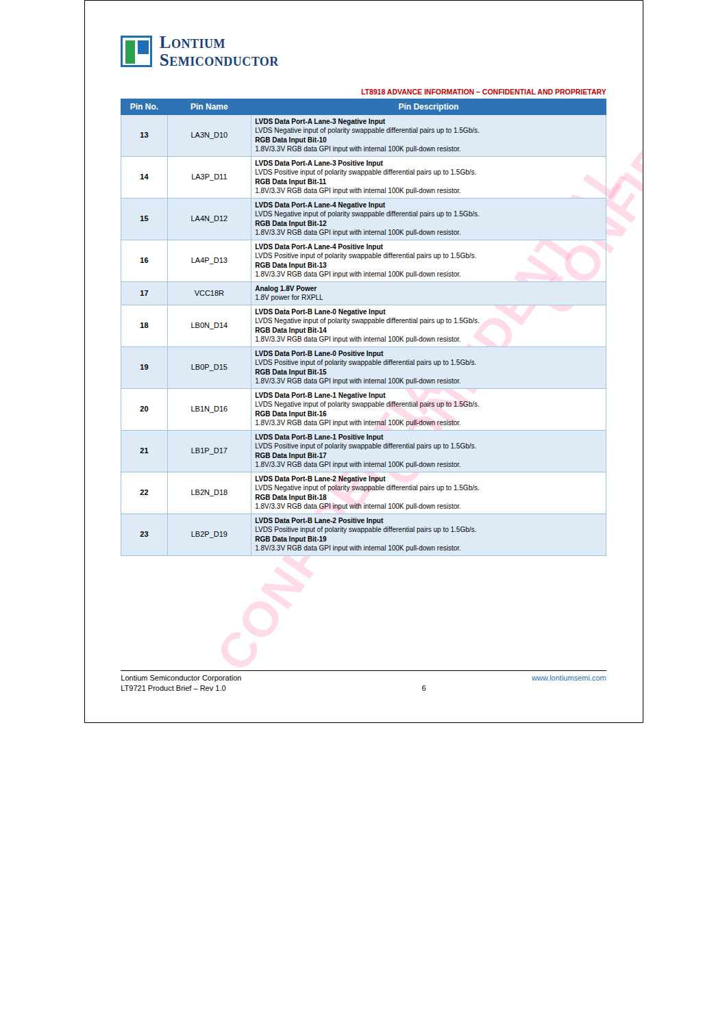CONFIDENTIAL
CONFIDENTIAL
CONFIDENTIAL
LONTIUM
SEMICONDUCTOR
LT8918 ADVANCE INFORMATION – CONFIDENTIAL AND PROPRIETARY
| Pin No. | Pin Name | Pin Description |
| --- | --- | --- |
| 13 | LA3N_D10 | LVDS Data Port-A Lane-3 Negative Input LVDS Negative input of polarity swappable differential pairs up to 1.5Gb/s. RGB Data Input Bit-10 1.8V/3.3V RGB data GPI input with internal 100K pull-down resistor. |
| 14 | LA3P_D11 | LVDS Data Port-A Lane-3 Positive Input LVDS Positive input of polarity swappable differential pairs up to 1.5Gb/s. RGB Data Input Bit-11 1.8V/3.3V RGB data GPI input with internal 100K pull-down resistor. |
| 15 | LA4N_D12 | LVDS Data Port-A Lane-4 Negative Input LVDS Negative input of polarity swappable differential pairs up to 1.5Gb/s. RGB Data Input Bit-12 1.8V/3.3V RGB data GPI input with internal 100K pull-down resistor. |
| 16 | LA4P_D13 | LVDS Data Port-A Lane-4 Positive Input LVDS Positive input of polarity swappable differential pairs up to 1.5Gb/s. RGB Data Input Bit-13 1.8V/3.3V RGB data GPI input with internal 100K pull-down resistor. |
| 17 | VCC18R | Analog 1.8V Power 1.8V power for RXPLL |
| 18 | LB0N_D14 | LVDS Data Port-B Lane-0 Negative Input LVDS Negative input of polarity swappable differential pairs up to 1.5Gb/s. RGB Data Input Bit-14 1.8V/3.3V RGB data GPI input with internal 100K pull-down resistor. |
| 19 | LB0P_D15 | LVDS Data Port-B Lane-0 Positive Input LVDS Positive input of polarity swappable differential pairs up to 1.5Gb/s. RGB Data Input Bit-15 1.8V/3.3V RGB data GPI input with internal 100K pull-down resistor. |
| 20 | LB1N_D16 | LVDS Data Port-B Lane-1 Negative Input LVDS Negative input of polarity swappable differential pairs up to 1.5Gb/s. RGB Data Input Bit-16 1.8V/3.3V RGB data GPI input with internal 100K pull-down resistor. |
| 21 | LB1P_D17 | LVDS Data Port-B Lane-1 Positive Input LVDS Positive input of polarity swappable differential pairs up to 1.5Gb/s. RGB Data Input Bit-17 1.8V/3.3V RGB data GPI input with internal 100K pull-down resistor. |
| 22 | LB2N_D18 | LVDS Data Port-B Lane-2 Negative Input LVDS Negative input of polarity swappable differential pairs up to 1.5Gb/s. RGB Data Input Bit-18 1.8V/3.3V RGB data GPI input with internal 100K pull-down resistor. |
| 23 | LB2P_D19 | LVDS Data Port-B Lane-2 Positive Input LVDS Positive input of polarity swappable differential pairs up to 1.5Gb/s. RGB Data Input Bit-19 1.8V/3.3V RGB data GPI input with internal 100K pull-down resistor. |
Lontium Semiconductor Corporation
LT9721 Product Brief – Rev 1.0
www.lontiumsemi.com
6